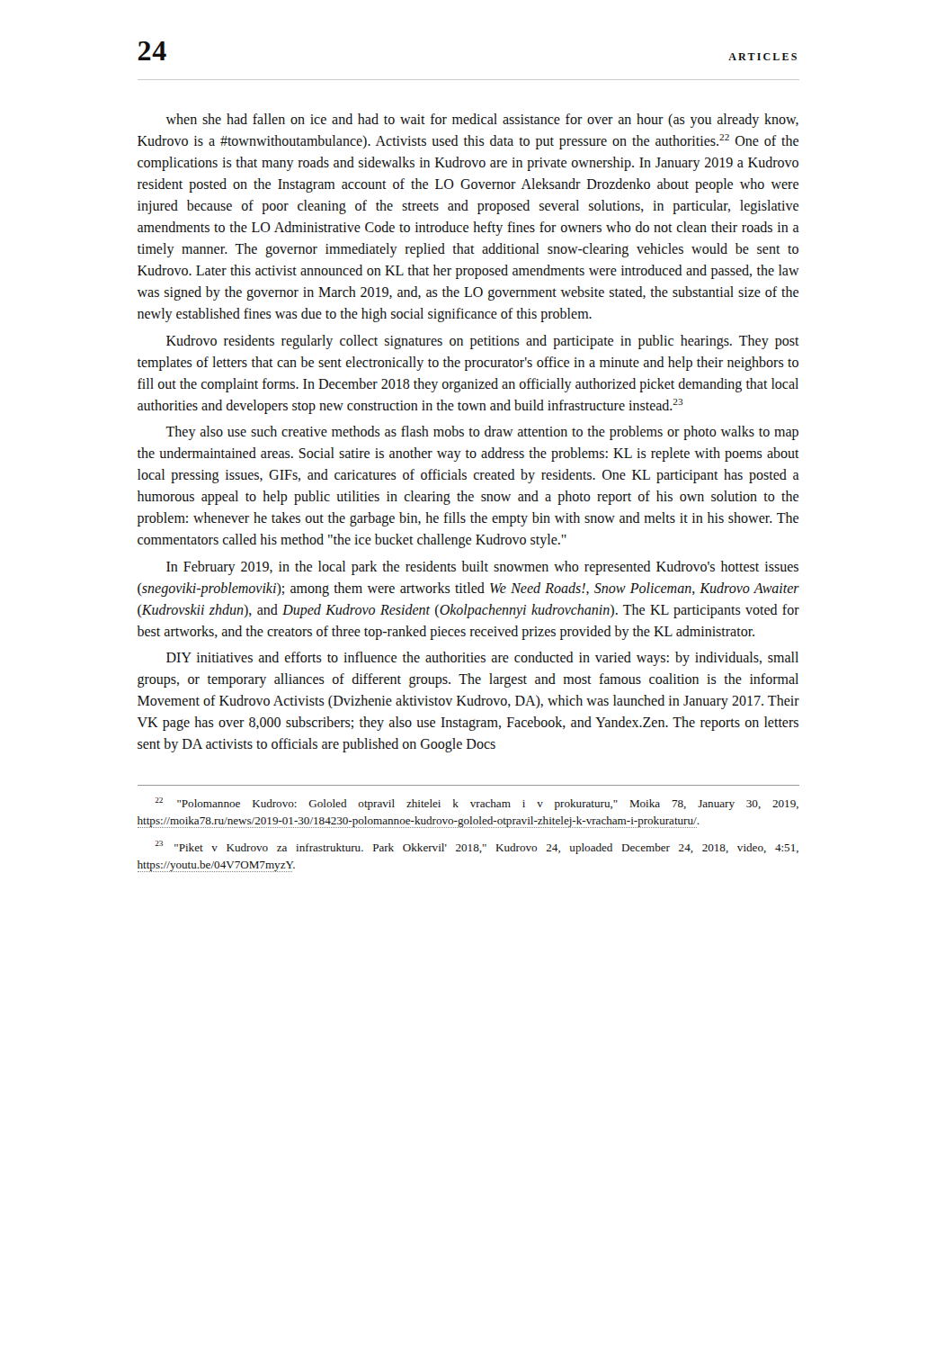24 Articles
when she had fallen on ice and had to wait for medical assistance for over an hour (as you already know, Kudrovo is a #townwithoutambulance). Activists used this data to put pressure on the authorities.22 One of the complications is that many roads and sidewalks in Kudrovo are in private ownership. In January 2019 a Kudrovo resident posted on the Instagram account of the LO Governor Aleksandr Drozdenko about people who were injured because of poor cleaning of the streets and proposed several solutions, in particular, legislative amendments to the LO Administrative Code to introduce hefty fines for owners who do not clean their roads in a timely manner. The governor immediately replied that additional snow-clearing vehicles would be sent to Kudrovo. Later this activist announced on KL that her proposed amendments were introduced and passed, the law was signed by the governor in March 2019, and, as the LO government website stated, the substantial size of the newly established fines was due to the high social significance of this problem.
Kudrovo residents regularly collect signatures on petitions and participate in public hearings. They post templates of letters that can be sent electronically to the procurator's office in a minute and help their neighbors to fill out the complaint forms. In December 2018 they organized an officially authorized picket demanding that local authorities and developers stop new construction in the town and build infrastructure instead.23
They also use such creative methods as flash mobs to draw attention to the problems or photo walks to map the undermaintained areas. Social satire is another way to address the problems: KL is replete with poems about local pressing issues, GIFs, and caricatures of officials created by residents. One KL participant has posted a humorous appeal to help public utilities in clearing the snow and a photo report of his own solution to the problem: whenever he takes out the garbage bin, he fills the empty bin with snow and melts it in his shower. The commentators called his method "the ice bucket challenge Kudrovo style."
In February 2019, in the local park the residents built snowmen who represented Kudrovo's hottest issues (snegoviki-problemoviki); among them were artworks titled We Need Roads!, Snow Policeman, Kudrovo Awaiter (Kudrovskii zhdun), and Duped Kudrovo Resident (Okolpachennyi kudrovchanin). The KL participants voted for best artworks, and the creators of three top-ranked pieces received prizes provided by the KL administrator.
DIY initiatives and efforts to influence the authorities are conducted in varied ways: by individuals, small groups, or temporary alliances of different groups. The largest and most famous coalition is the informal Movement of Kudrovo Activists (Dvizhenie aktivistov Kudrovo, DA), which was launched in January 2017. Their VK page has over 8,000 subscribers; they also use Instagram, Facebook, and Yandex.Zen. The reports on letters sent by DA activists to officials are published on Google Docs
22 "Polomannoe Kudrovo: Gololed otpravil zhitelei k vracham i v prokuraturu," Moika 78, January 30, 2019, https://moika78.ru/news/2019-01-30/184230-polomannoe-kudrovo-gololed-otpravil-zhitelej-k-vracham-i-prokuraturu/.
23 "Piket v Kudrovo za infrastrukturu. Park Okkervil' 2018," Kudrovo 24, uploaded December 24, 2018, video, 4:51, https://youtu.be/04V7OM7myzY.